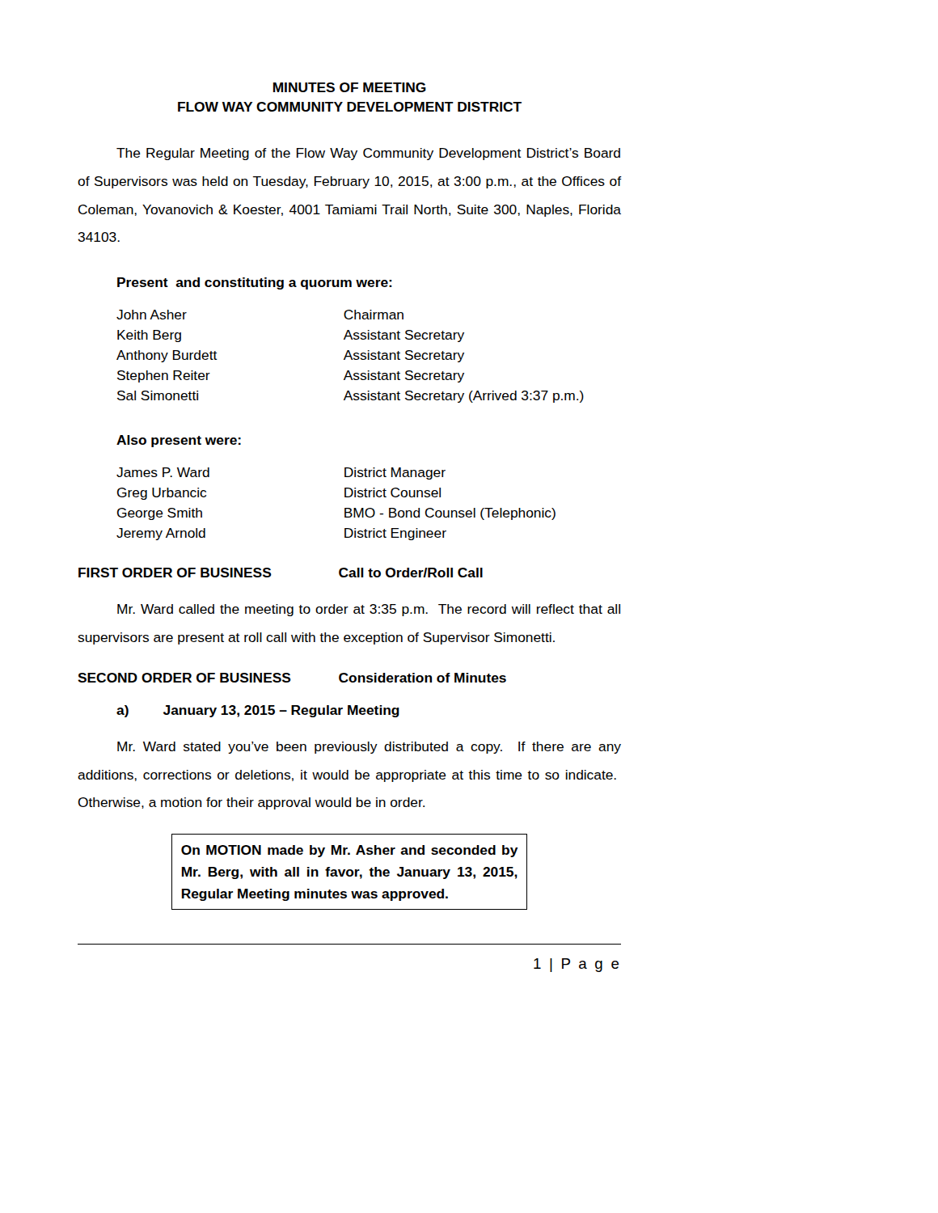MINUTES OF MEETING
FLOW WAY COMMUNITY DEVELOPMENT DISTRICT
The Regular Meeting of the Flow Way Community Development District’s Board of Supervisors was held on Tuesday, February 10, 2015, at 3:00 p.m., at the Offices of Coleman, Yovanovich & Koester, 4001 Tamiami Trail North, Suite 300, Naples, Florida 34103.
Present and constituting a quorum were:
| John Asher | Chairman |
| Keith Berg | Assistant Secretary |
| Anthony Burdett | Assistant Secretary |
| Stephen Reiter | Assistant Secretary |
| Sal Simonetti | Assistant Secretary (Arrived 3:37 p.m.) |
Also present were:
| James P. Ward | District Manager |
| Greg Urbancic | District Counsel |
| George Smith | BMO - Bond Counsel (Telephonic) |
| Jeremy Arnold | District Engineer |
FIRST ORDER OF BUSINESS
Call to Order/Roll Call
Mr. Ward called the meeting to order at 3:35 p.m. The record will reflect that all supervisors are present at roll call with the exception of Supervisor Simonetti.
SECOND ORDER OF BUSINESS
Consideration of Minutes
a) January 13, 2015 – Regular Meeting
Mr. Ward stated you’ve been previously distributed a copy. If there are any additions, corrections or deletions, it would be appropriate at this time to so indicate. Otherwise, a motion for their approval would be in order.
On MOTION made by Mr. Asher and seconded by Mr. Berg, with all in favor, the January 13, 2015, Regular Meeting minutes was approved.
1 | P a g e